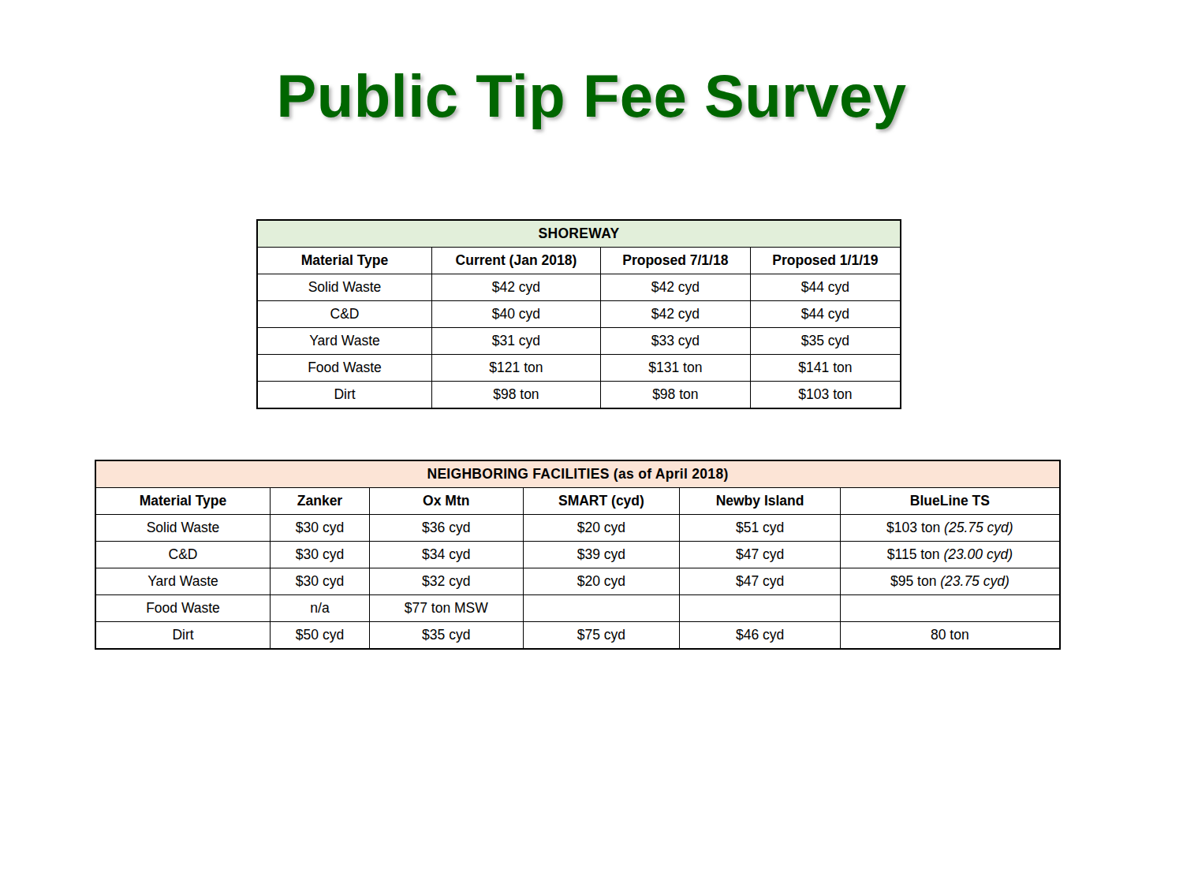Public Tip Fee Survey
| SHOREWAY |
| Material Type | Current (Jan 2018) | Proposed 7/1/18 | Proposed 1/1/19 |
| Solid Waste | $42 cyd | $42 cyd | $44 cyd |
| C&D | $40 cyd | $42 cyd | $44 cyd |
| Yard Waste | $31 cyd | $33 cyd | $35 cyd |
| Food Waste | $121 ton | $131 ton | $141 ton |
| Dirt | $98 ton | $98 ton | $103 ton |
| NEIGHBORING FACILITIES (as of April 2018) |
| Material Type | Zanker | Ox Mtn | SMART (cyd) | Newby Island | BlueLine TS |
| Solid Waste | $30 cyd | $36 cyd | $20 cyd | $51 cyd | $103 ton (25.75 cyd) |
| C&D | $30 cyd | $34 cyd | $39 cyd | $47 cyd | $115 ton (23.00 cyd) |
| Yard Waste | $30 cyd | $32 cyd | $20 cyd | $47 cyd | $95 ton (23.75 cyd) |
| Food Waste | n/a | $77 ton MSW | | | |
| Dirt | $50 cyd | $35 cyd | $75 cyd | $46 cyd | 80 ton |